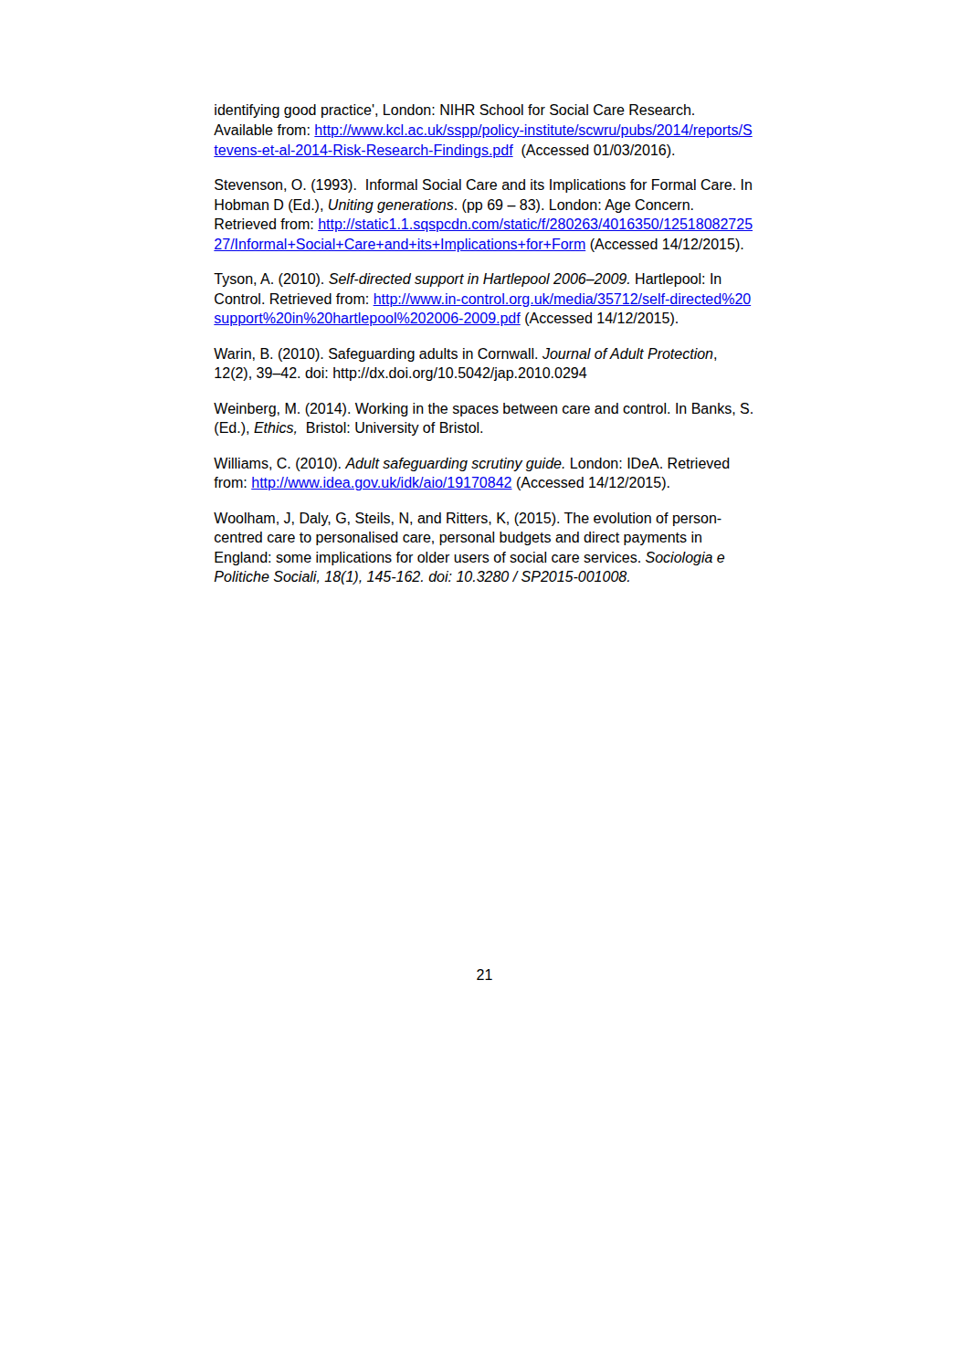identifying good practice', London: NIHR School for Social Care Research. Available from: http://www.kcl.ac.uk/sspp/policy-institute/scwru/pubs/2014/reports/Stevens-et-al-2014-Risk-Research-Findings.pdf (Accessed 01/03/2016).
Stevenson, O. (1993). Informal Social Care and its Implications for Formal Care. In Hobman D (Ed.), Uniting generations. (pp 69 – 83). London: Age Concern. Retrieved from: http://static1.1.sqspcdn.com/static/f/280263/4016350/1251808272527/Informal+Social+Care+and+its+Implications+for+Form (Accessed 14/12/2015).
Tyson, A. (2010). Self-directed support in Hartlepool 2006–2009. Hartlepool: In Control. Retrieved from: http://www.in-control.org.uk/media/35712/self-directed%20support%20in%20hartlepool%202006-2009.pdf (Accessed 14/12/2015).
Warin, B. (2010). Safeguarding adults in Cornwall. Journal of Adult Protection, 12(2), 39–42. doi: http://dx.doi.org/10.5042/jap.2010.0294
Weinberg, M. (2014). Working in the spaces between care and control. In Banks, S. (Ed.), Ethics, Bristol: University of Bristol.
Williams, C. (2010). Adult safeguarding scrutiny guide. London: IDeA. Retrieved from: http://www.idea.gov.uk/idk/aio/19170842 (Accessed 14/12/2015).
Woolham, J, Daly, G, Steils, N, and Ritters, K, (2015). The evolution of person-centred care to personalised care, personal budgets and direct payments in England: some implications for older users of social care services. Sociologia e Politiche Sociali, 18(1), 145-162. doi: 10.3280 / SP2015-001008.
21